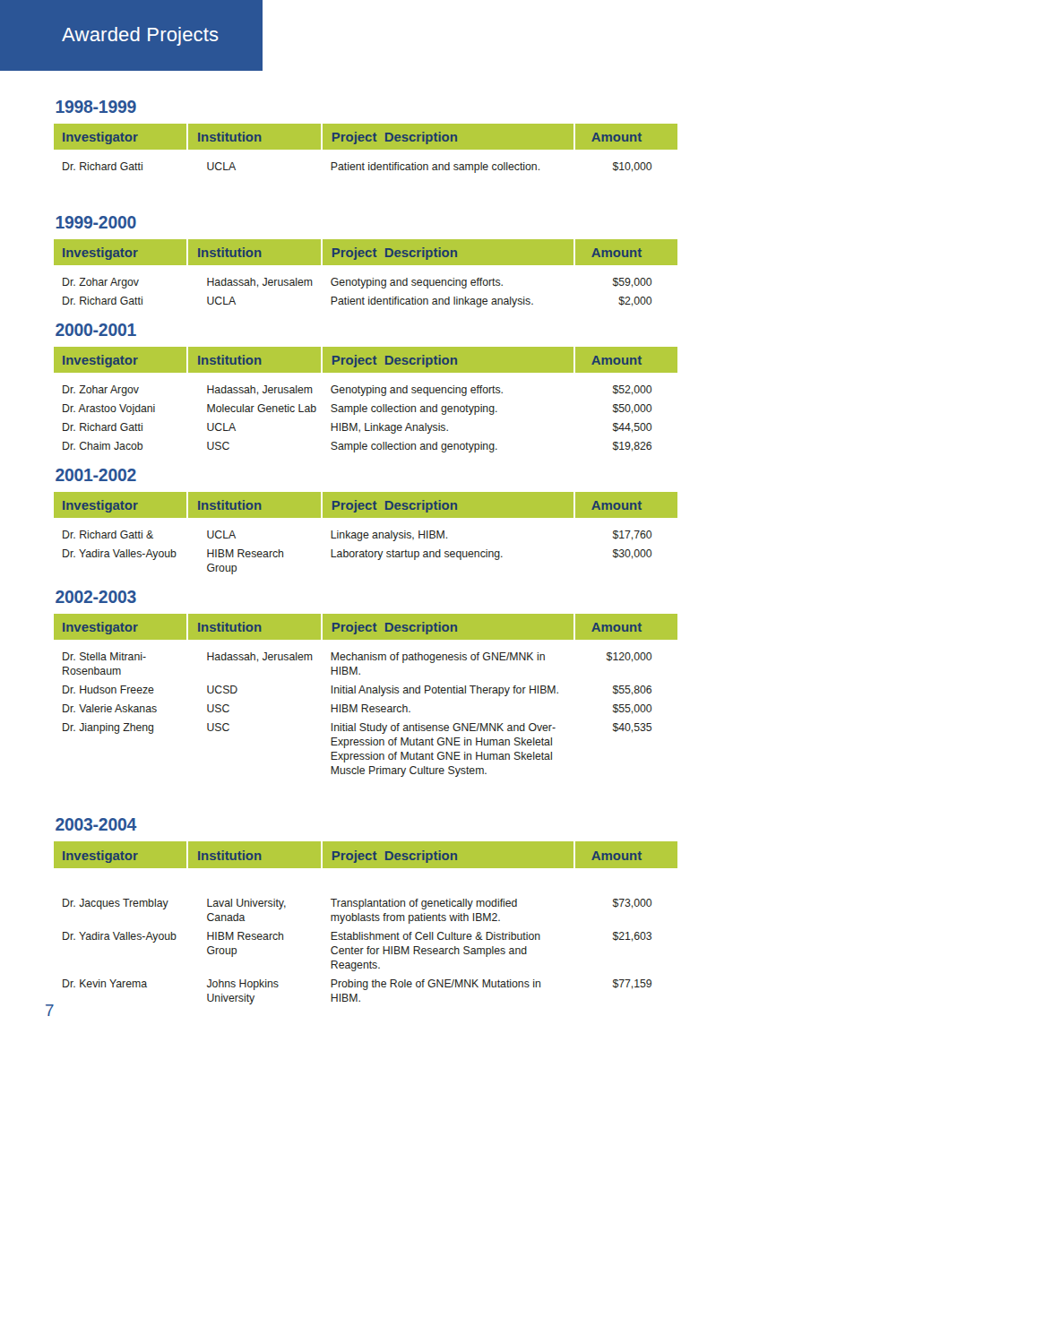Awarded Projects
1998-1999
| Investigator | Institution | Project Description | Amount |
| --- | --- | --- | --- |
| Dr. Richard Gatti | UCLA | Patient identification and sample collection. | $10,000 |
1999-2000
| Investigator | Institution | Project Description | Amount |
| --- | --- | --- | --- |
| Dr. Zohar Argov | Hadassah, Jerusalem | Genotyping and sequencing efforts. | $59,000 |
| Dr. Richard Gatti | UCLA | Patient identification and linkage analysis. | $2,000 |
2000-2001
| Investigator | Institution | Project Description | Amount |
| --- | --- | --- | --- |
| Dr. Zohar Argov | Hadassah, Jerusalem | Genotyping and sequencing efforts. | $52,000 |
| Dr. Arastoo Vojdani | Molecular Genetic Lab | Sample collection and genotyping. | $50,000 |
| Dr. Richard Gatti | UCLA | HIBM, Linkage Analysis. | $44,500 |
| Dr. Chaim Jacob | USC | Sample collection and genotyping. | $19,826 |
2001-2002
| Investigator | Institution | Project Description | Amount |
| --- | --- | --- | --- |
| Dr. Richard Gatti & | UCLA | Linkage analysis, HIBM. | $17,760 |
| Dr. Yadira Valles-Ayoub | HIBM Research Group | Laboratory startup and sequencing. | $30,000 |
2002-2003
| Investigator | Institution | Project Description | Amount |
| --- | --- | --- | --- |
| Dr. Stella Mitrani-Rosenbaum | Hadassah, Jerusalem | Mechanism of pathogenesis of GNE/MNK in HIBM. | $120,000 |
| Dr. Hudson Freeze | UCSD | Initial Analysis and Potential Therapy for HIBM. | $55,806 |
| Dr. Valerie Askanas | USC | HIBM Research. | $55,000 |
| Dr. Jianping Zheng | USC | Initial Study of antisense GNE/MNK and Over-Expression of Mutant GNE in Human Skeletal Expression of Mutant GNE in Human Skeletal Muscle Primary Culture System. | $40,535 |
2003-2004
| Investigator | Institution | Project Description | Amount |
| --- | --- | --- | --- |
| Dr. Jacques Tremblay | Laval University, Canada | Transplantation of genetically modified myoblasts from patients with IBM2. | $73,000 |
| Dr. Yadira Valles-Ayoub | HIBM Research Group | Establishment of Cell Culture & Distribution Center for HIBM Research Samples and Reagents. | $21,603 |
| Dr. Kevin Yarema | Johns Hopkins University | Probing the Role of GNE/MNK Mutations in HIBM. | $77,159 |
7